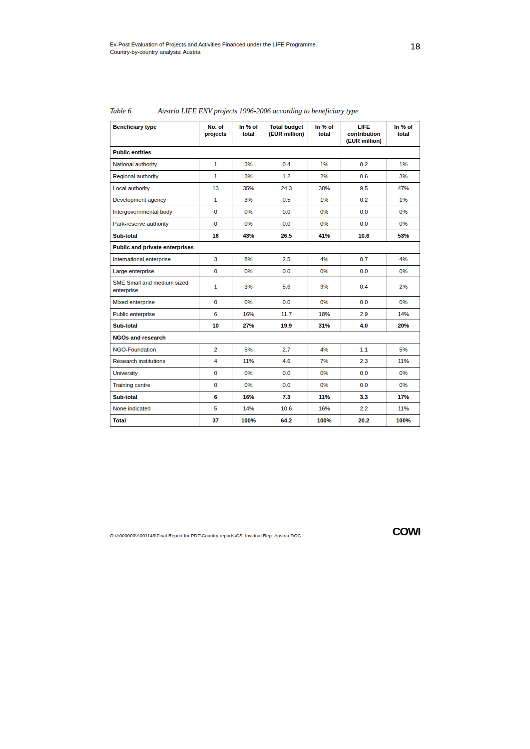Ex-Post Evaluation of Projects and Activities Financed under the LIFE Programme.
Country-by-country analysis: Austria
18
Table 6 Austria LIFE ENV projects 1996-2006 according to beneficiary type
| Beneficiary type | No. of projects | In % of total | Total budget (EUR million) | In % of total | LIFE contribution (EUR million) | In % of total |
| --- | --- | --- | --- | --- | --- | --- |
| Public entities |
| National authority | 1 | 3% | 0.4 | 1% | 0.2 | 1% |
| Regional authority | 1 | 3% | 1.2 | 2% | 0.6 | 3% |
| Local authority | 13 | 35% | 24.3 | 38% | 9.5 | 47% |
| Development agency | 1 | 3% | 0.5 | 1% | 0.2 | 1% |
| Intergovernmental body | 0 | 0% | 0.0 | 0% | 0.0 | 0% |
| Park-reserve authority | 0 | 0% | 0.0 | 0% | 0.0 | 0% |
| Sub-total | 16 | 43% | 26.5 | 41% | 10.6 | 53% |
| Public and private enterprises |
| International enterprise | 3 | 8% | 2.5 | 4% | 0.7 | 4% |
| Large enterprise | 0 | 0% | 0.0 | 0% | 0.0 | 0% |
| SME Small and medium sized enterprise | 1 | 3% | 5.6 | 9% | 0.4 | 2% |
| Mixed enterprise | 0 | 0% | 0.0 | 0% | 0.0 | 0% |
| Public enterprise | 6 | 16% | 11.7 | 18% | 2.9 | 14% |
| Sub-total | 10 | 27% | 19.9 | 31% | 4.0 | 20% |
| NGOs and research |
| NGO-Foundation | 2 | 5% | 2.7 | 4% | 1.1 | 5% |
| Research institutions | 4 | 11% | 4.6 | 7% | 2.3 | 11% |
| University | 0 | 0% | 0.0 | 0% | 0.0 | 0% |
| Training centre | 0 | 0% | 0.0 | 0% | 0.0 | 0% |
| Sub-total | 6 | 16% | 7.3 | 11% | 3.3 | 17% |
| None indicated | 5 | 14% | 10.6 | 16% | 2.2 | 11% |
| Total | 37 | 100% | 64.2 | 100% | 20.2 | 100% |
O:\A000000\A001146\Final Report for PDF\Country reports\CS_Invidual Rep_Austria.DOC
COWI